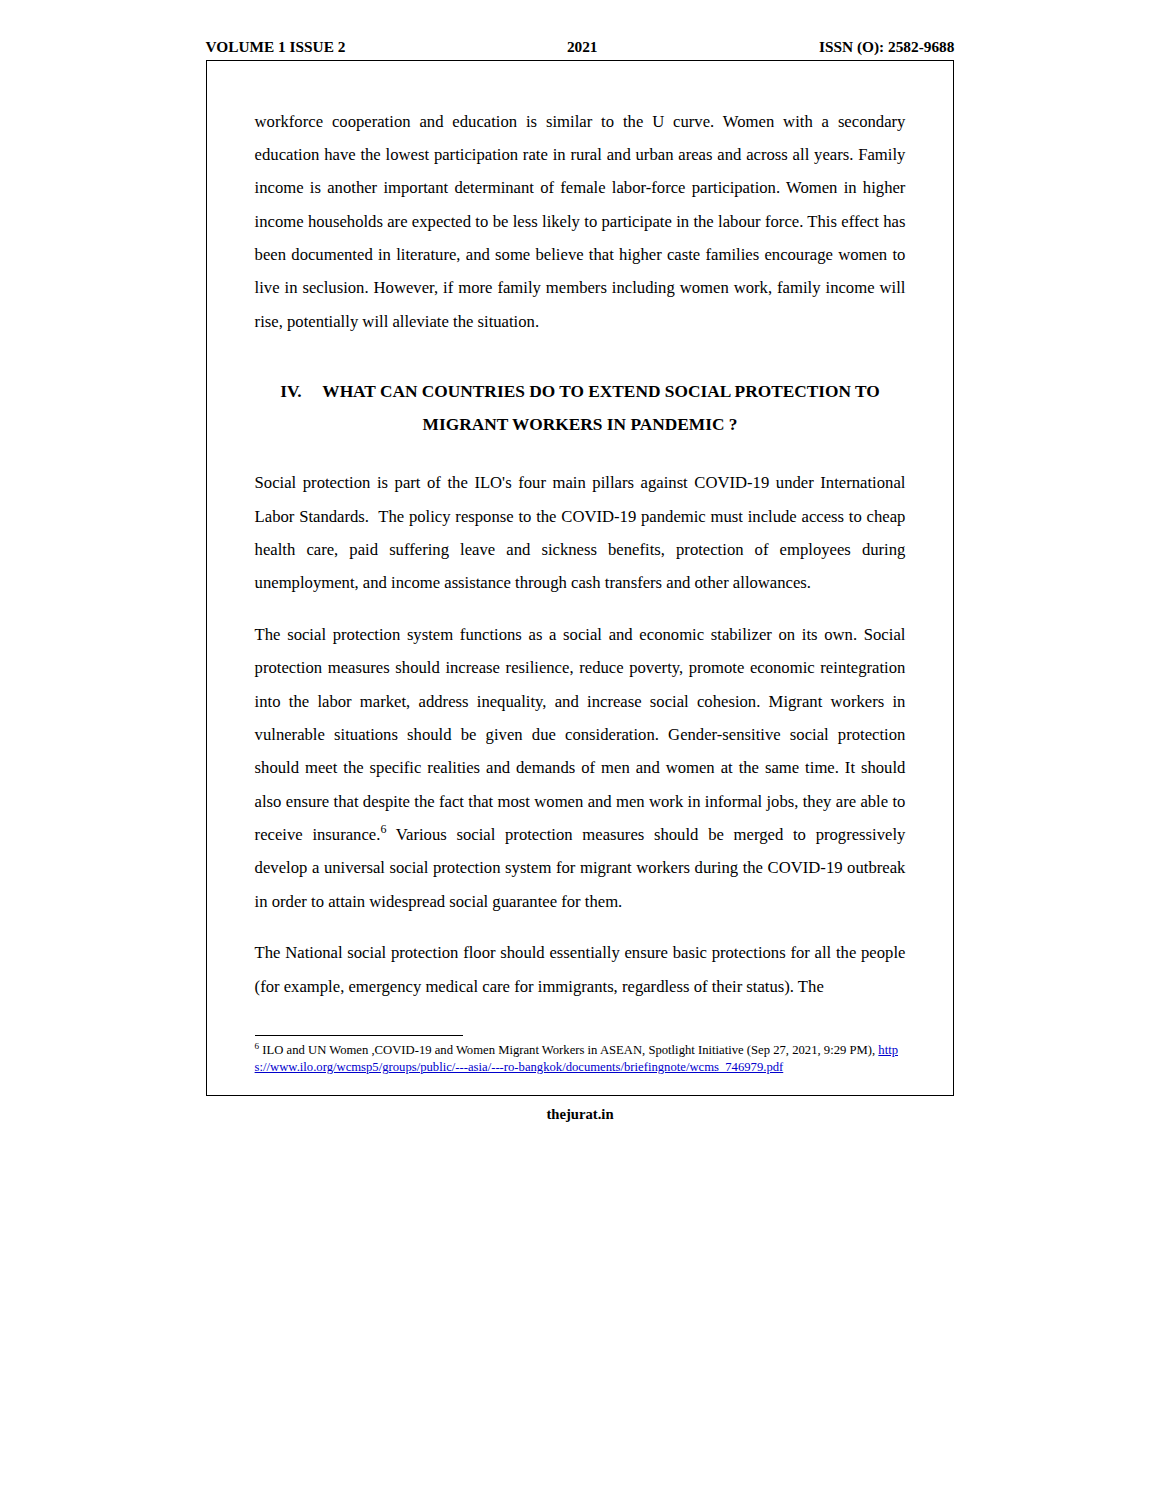VOLUME 1 ISSUE 2 2021 ISSN (O): 2582-9688
workforce cooperation and education is similar to the U curve. Women with a secondary education have the lowest participation rate in rural and urban areas and across all years. Family income is another important determinant of female labor-force participation. Women in higher income households are expected to be less likely to participate in the labour force. This effect has been documented in literature, and some believe that higher caste families encourage women to live in seclusion. However, if more family members including women work, family income will rise, potentially will alleviate the situation.
IV. WHAT CAN COUNTRIES DO TO EXTEND SOCIAL PROTECTION TO MIGRANT WORKERS IN PANDEMIC ?
Social protection is part of the ILO's four main pillars against COVID-19 under International Labor Standards. The policy response to the COVID-19 pandemic must include access to cheap health care, paid suffering leave and sickness benefits, protection of employees during unemployment, and income assistance through cash transfers and other allowances.
The social protection system functions as a social and economic stabilizer on its own. Social protection measures should increase resilience, reduce poverty, promote economic reintegration into the labor market, address inequality, and increase social cohesion. Migrant workers in vulnerable situations should be given due consideration. Gender-sensitive social protection should meet the specific realities and demands of men and women at the same time. It should also ensure that despite the fact that most women and men work in informal jobs, they are able to receive insurance.6 Various social protection measures should be merged to progressively develop a universal social protection system for migrant workers during the COVID-19 outbreak in order to attain widespread social guarantee for them.
The National social protection floor should essentially ensure basic protections for all the people (for example, emergency medical care for immigrants, regardless of their status). The
6 ILO and UN Women ,COVID-19 and Women Migrant Workers in ASEAN, Spotlight Initiative (Sep 27, 2021, 9:29 PM), https://www.ilo.org/wcmsp5/groups/public/---asia/---ro-bangkok/documents/briefingnote/wcms_746979.pdf
thejurat.in